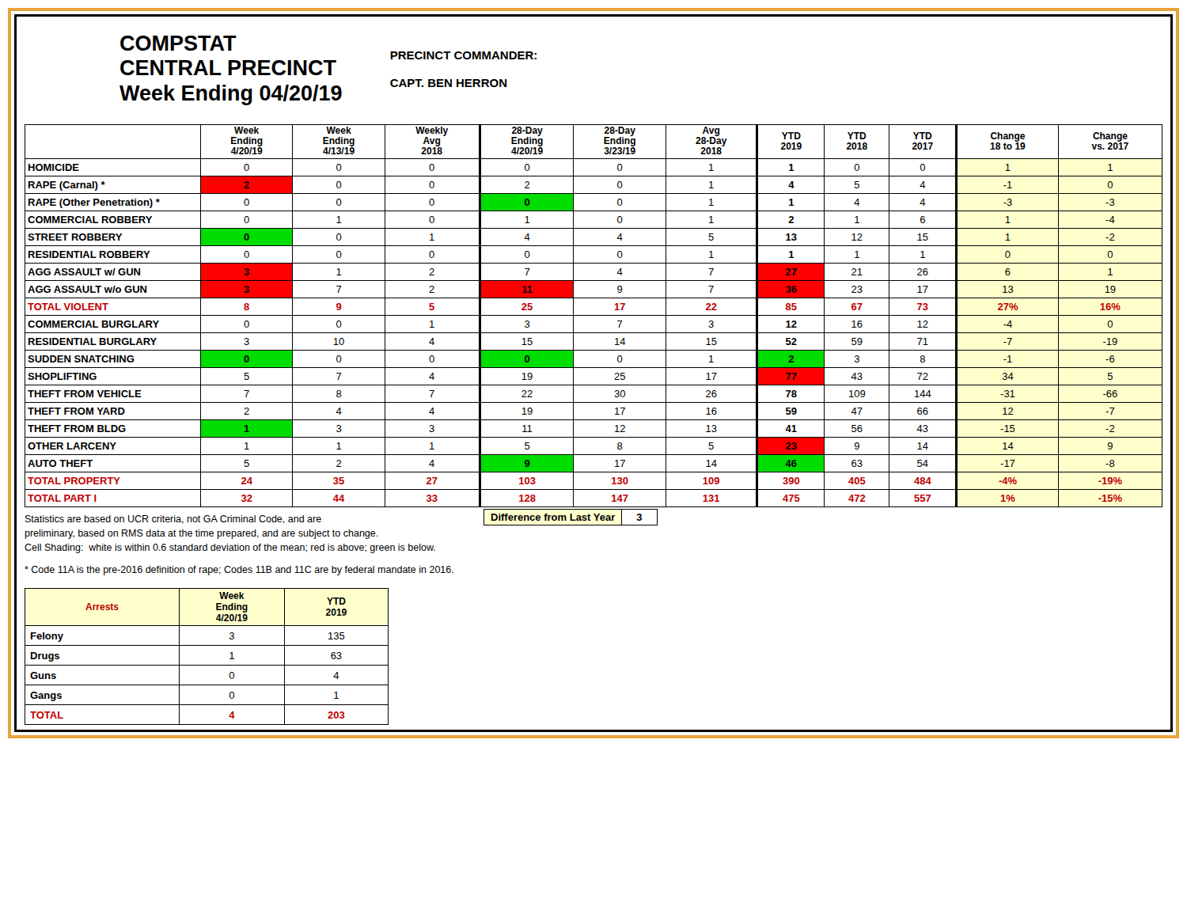COMPSTAT
CENTRAL PRECINCT
Week Ending 04/20/19
PRECINCT COMMANDER:
CAPT. BEN HERRON
| | Week Ending 4/20/19 | Week Ending 4/13/19 | Weekly Avg 2018 | 28-Day Ending 4/20/19 | 28-Day Ending 3/23/19 | Avg 28-Day 2018 | YTD 2019 | YTD 2018 | YTD 2017 | Change 18 to 19 | Change vs. 2017 |
| --- | --- | --- | --- | --- | --- | --- | --- | --- | --- | --- | --- |
| HOMICIDE | 0 | 0 | 0 | 0 | 0 | 1 | 1 | 0 | 0 | 1 | 1 |
| RAPE (Carnal) * | 2 | 0 | 0 | 2 | 0 | 1 | 4 | 5 | 4 | -1 | 0 |
| RAPE (Other Penetration) * | 0 | 0 | 0 | 0 | 0 | 1 | 1 | 4 | 4 | -3 | -3 |
| COMMERCIAL ROBBERY | 0 | 1 | 0 | 1 | 0 | 1 | 2 | 1 | 6 | 1 | -4 |
| STREET ROBBERY | 0 | 0 | 1 | 4 | 4 | 5 | 13 | 12 | 15 | 1 | -2 |
| RESIDENTIAL ROBBERY | 0 | 0 | 0 | 0 | 0 | 1 | 1 | 1 | 1 | 0 | 0 |
| AGG ASSAULT w/ GUN | 3 | 1 | 2 | 7 | 4 | 7 | 27 | 21 | 26 | 6 | 1 |
| AGG ASSAULT w/o GUN | 3 | 7 | 2 | 11 | 9 | 7 | 36 | 23 | 17 | 13 | 19 |
| TOTAL VIOLENT | 8 | 9 | 5 | 25 | 17 | 22 | 85 | 67 | 73 | 27% | 16% |
| COMMERCIAL BURGLARY | 0 | 0 | 1 | 3 | 7 | 3 | 12 | 16 | 12 | -4 | 0 |
| RESIDENTIAL BURGLARY | 3 | 10 | 4 | 15 | 14 | 15 | 52 | 59 | 71 | -7 | -19 |
| SUDDEN SNATCHING | 0 | 0 | 0 | 0 | 0 | 1 | 2 | 3 | 8 | -1 | -6 |
| SHOPLIFTING | 5 | 7 | 4 | 19 | 25 | 17 | 77 | 43 | 72 | 34 | 5 |
| THEFT FROM VEHICLE | 7 | 8 | 7 | 22 | 30 | 26 | 78 | 109 | 144 | -31 | -66 |
| THEFT FROM YARD | 2 | 4 | 4 | 19 | 17 | 16 | 59 | 47 | 66 | 12 | -7 |
| THEFT FROM BLDG | 1 | 3 | 3 | 11 | 12 | 13 | 41 | 56 | 43 | -15 | -2 |
| OTHER LARCENY | 1 | 1 | 1 | 5 | 8 | 5 | 23 | 9 | 14 | 14 | 9 |
| AUTO THEFT | 5 | 2 | 4 | 9 | 17 | 14 | 46 | 63 | 54 | -17 | -8 |
| TOTAL PROPERTY | 24 | 35 | 27 | 103 | 130 | 109 | 390 | 405 | 484 | -4% | -19% |
| TOTAL PART I | 32 | 44 | 33 | 128 | 147 | 131 | 475 | 472 | 557 | 1% | -15% |
Statistics are based on UCR criteria, not GA Criminal Code, and are
preliminary, based on RMS data at the time prepared, and are subject to change.
Cell Shading: white is within 0.6 standard deviation of the mean; red is above; green is below.
Difference from Last Year 3
* Code 11A is the pre-2016 definition of rape; Codes 11B and 11C are by federal mandate in 2016.
| Arrests | Week Ending 4/20/19 | YTD 2019 |
| --- | --- | --- |
| Felony | 3 | 135 |
| Drugs | 1 | 63 |
| Guns | 0 | 4 |
| Gangs | 0 | 1 |
| TOTAL | 4 | 203 |